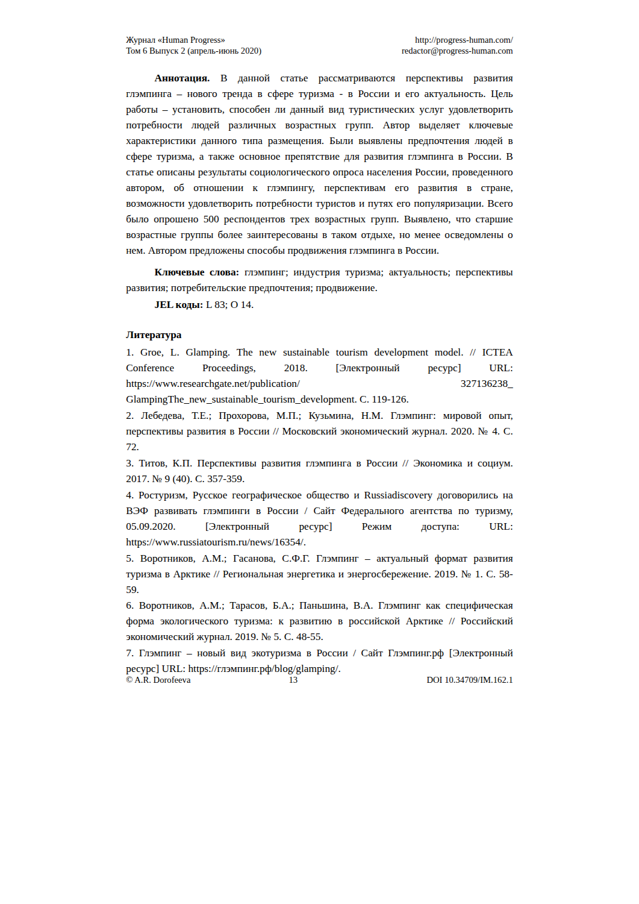| Журнал «Human Progress» | http://progress-human.com/ |
| Том 6 Выпуск 2 (апрель-июнь 2020) | redactor@progress-human.com |
Аннотация. В данной статье рассматриваются перспективы развития глэмпинга – нового тренда в сфере туризма - в России и его актуальность. Цель работы – установить, способен ли данный вид туристических услуг удовлетворить потребности людей различных возрастных групп. Автор выделяет ключевые характеристики данного типа размещения. Были выявлены предпочтения людей в сфере туризма, а также основное препятствие для развития глэмпинга в России. В статье описаны результаты социологического опроса населения России, проведенного автором, об отношении к глэмпингу, перспективам его развития в стране, возможности удовлетворить потребности туристов и путях его популяризации. Всего было опрошено 500 респондентов трех возрастных групп. Выявлено, что старшие возрастные группы более заинтересованы в таком отдыхе, но менее осведомлены о нем. Автором предложены способы продвижения глэмпинга в России.
Ключевые слова: глэмпинг; индустрия туризма; актуальность; перспективы развития; потребительские предпочтения; продвижение.
JEL коды: L 83; O 14.
Литература
1. Groe, L. Glamping. The new sustainable tourism development model. // ICTEA Conference Proceedings, 2018. [Электронный ресурс] URL: https://www.researchgate.net/publication/ 327136238_ GlampingThe_new_sustainable_tourism_development. C. 119-126.
2. Лебедева, Т.Е.; Прохорова, М.П.; Кузьмина, Н.М. Глэмпинг: мировой опыт, перспективы развития в России // Московский экономический журнал. 2020. № 4. С. 72.
3. Титов, К.П. Перспективы развития глэмпинга в России // Экономика и социум. 2017. № 9 (40). С. 357-359.
4. Ростуризм, Русское географическое общество и Russiadiscovery договорились на ВЭФ развивать глэмпинги в России / Сайт Федерального агентства по туризму, 05.09.2020. [Электронный ресурс] Режим доступа: URL: https://www.russiatourism.ru/news/16354/.
5. Воротников, А.М.; Гасанова, С.Ф.Г. Глэмпинг – актуальный формат развития туризма в Арктике // Региональная энергетика и энергосбережение. 2019. № 1. С. 58-59.
6. Воротников, А.М.; Тарасов, Б.А.; Паньшина, В.А. Глэмпинг как специфическая форма экологического туризма: к развитию в российской Арктике // Российский экономический журнал. 2019. № 5. С. 48-55.
7. Глэмпинг – новый вид экотуризма в России / Сайт Глэмпинг.рф [Электронный ресурс] URL: https://глэмпинг.рф/blog/glamping/.
| © A.R. Dorofeeva | 13 | DOI 10.34709/IM.162.1 |